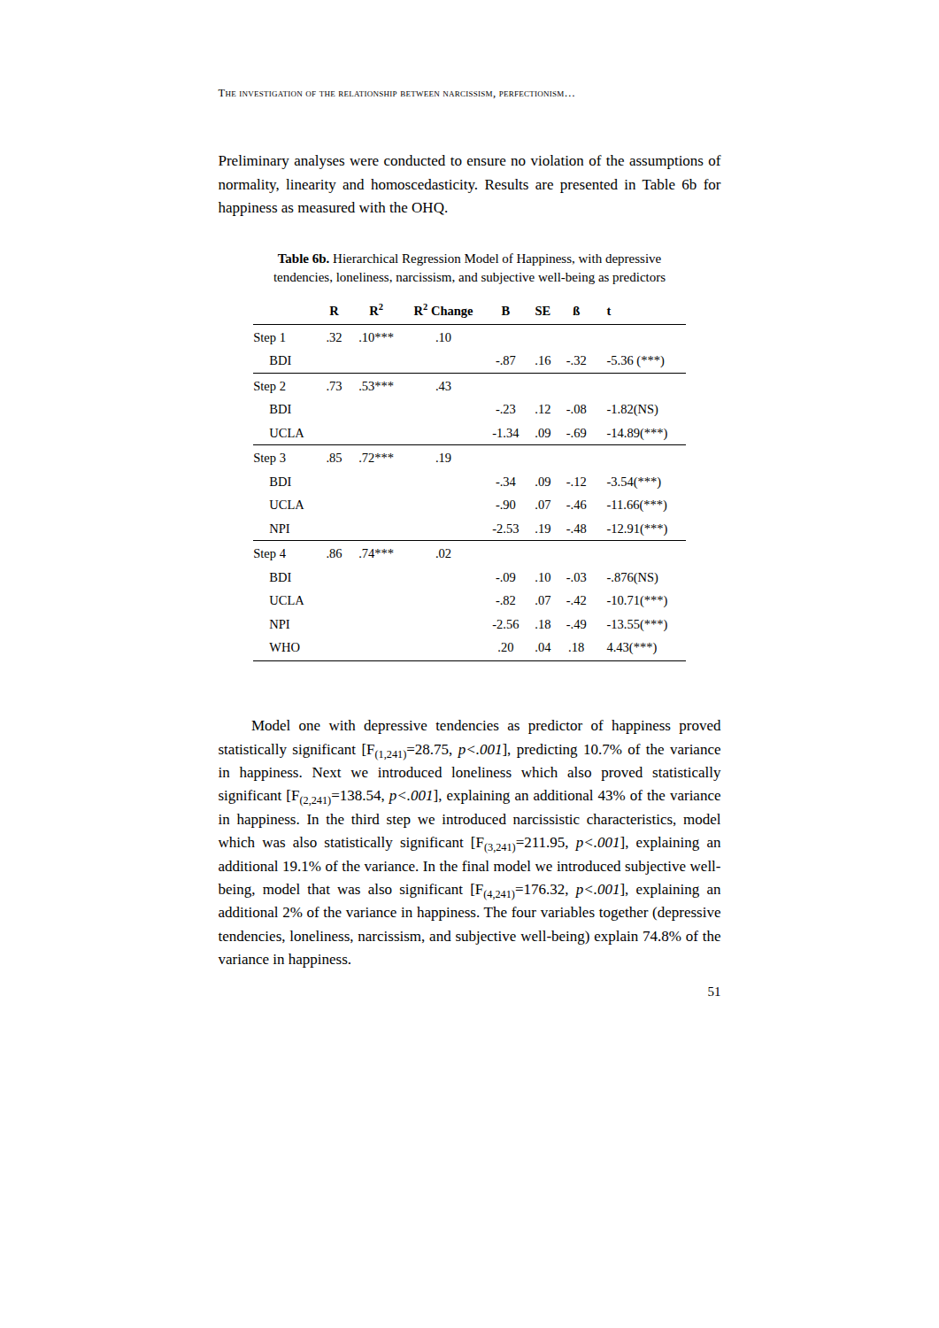The investigation of the relationship between narcissism, perfectionism…
Preliminary analyses were conducted to ensure no violation of the assumptions of normality, linearity and homoscedasticity. Results are presented in Table 6b for happiness as measured with the OHQ.
Table 6b. Hierarchical Regression Model of Happiness, with depressive tendencies, loneliness, narcissism, and subjective well-being as predictors
| | R | R 2 | R 2 Change | B | SE | ß | t |
| --- | --- | --- | --- | --- | --- | --- | --- |
| Step 1 | .32 | .10*** | .10 | | | | |
| BDI | | | | -.87 | .16 | -.32 | -5.36 (***) |
| Step 2 | .73 | .53*** | .43 | | | | |
| BDI | | | | -.23 | .12 | -.08 | -1.82(NS) |
| UCLA | | | | -1.34 | .09 | -.69 | -14.89(***) |
| Step 3 | .85 | .72*** | .19 | | | | |
| BDI | | | | -.34 | .09 | -.12 | -3.54(***) |
| UCLA | | | | -.90 | .07 | -.46 | -11.66(***) |
| NPI | | | | -2.53 | .19 | -.48 | -12.91(***) |
| Step 4 | .86 | .74*** | .02 | | | | |
| BDI | | | | -.09 | .10 | -.03 | -.876(NS) |
| UCLA | | | | -.82 | .07 | -.42 | -10.71(***) |
| NPI | | | | -2.56 | .18 | -.49 | -13.55(***) |
| WHO | | | | .20 | .04 | .18 | 4.43(***) |
Model one with depressive tendencies as predictor of happiness proved statistically significant [F(1,241)=28.75, p<.001], predicting 10.7% of the variance in happiness. Next we introduced loneliness which also proved statistically significant [F(2,241)=138.54, p<.001], explaining an additional 43% of the variance in happiness. In the third step we introduced narcissistic characteristics, model which was also statistically significant [F(3,241)=211.95, p<.001], explaining an additional 19.1% of the variance. In the final model we introduced subjective well-being, model that was also significant [F(4,241)=176.32, p<.001], explaining an additional 2% of the variance in happiness. The four variables together (depressive tendencies, loneliness, narcissism, and subjective well-being) explain 74.8% of the variance in happiness.
51